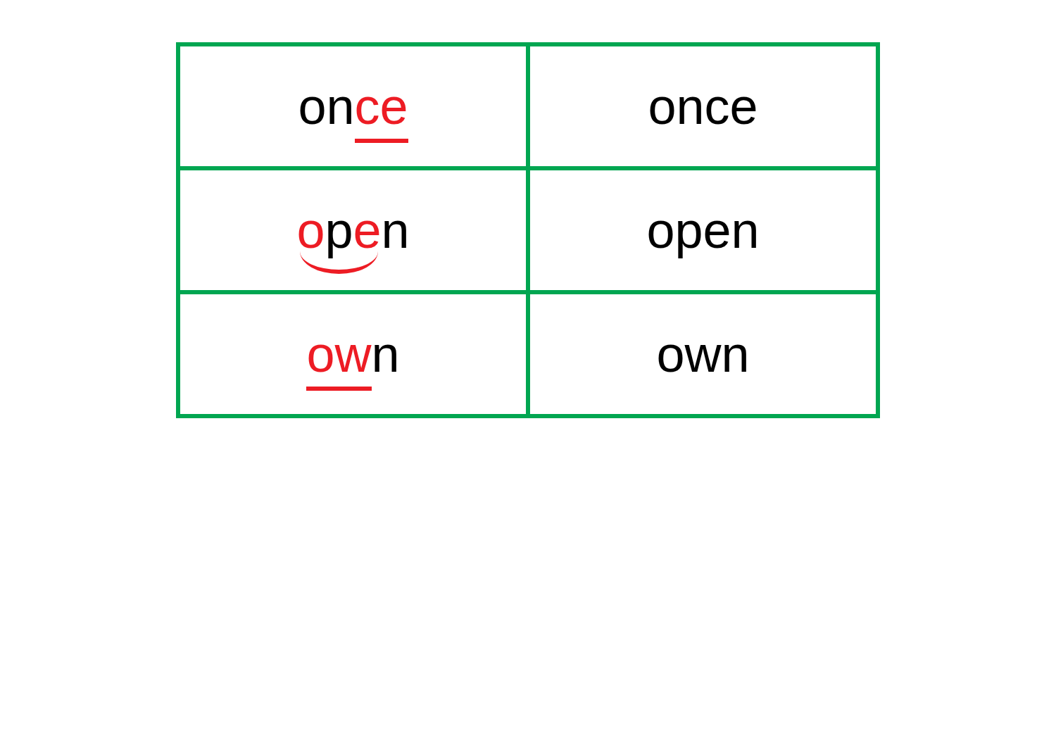| on ce | once |
| o p e n | open |
| ow n | own |